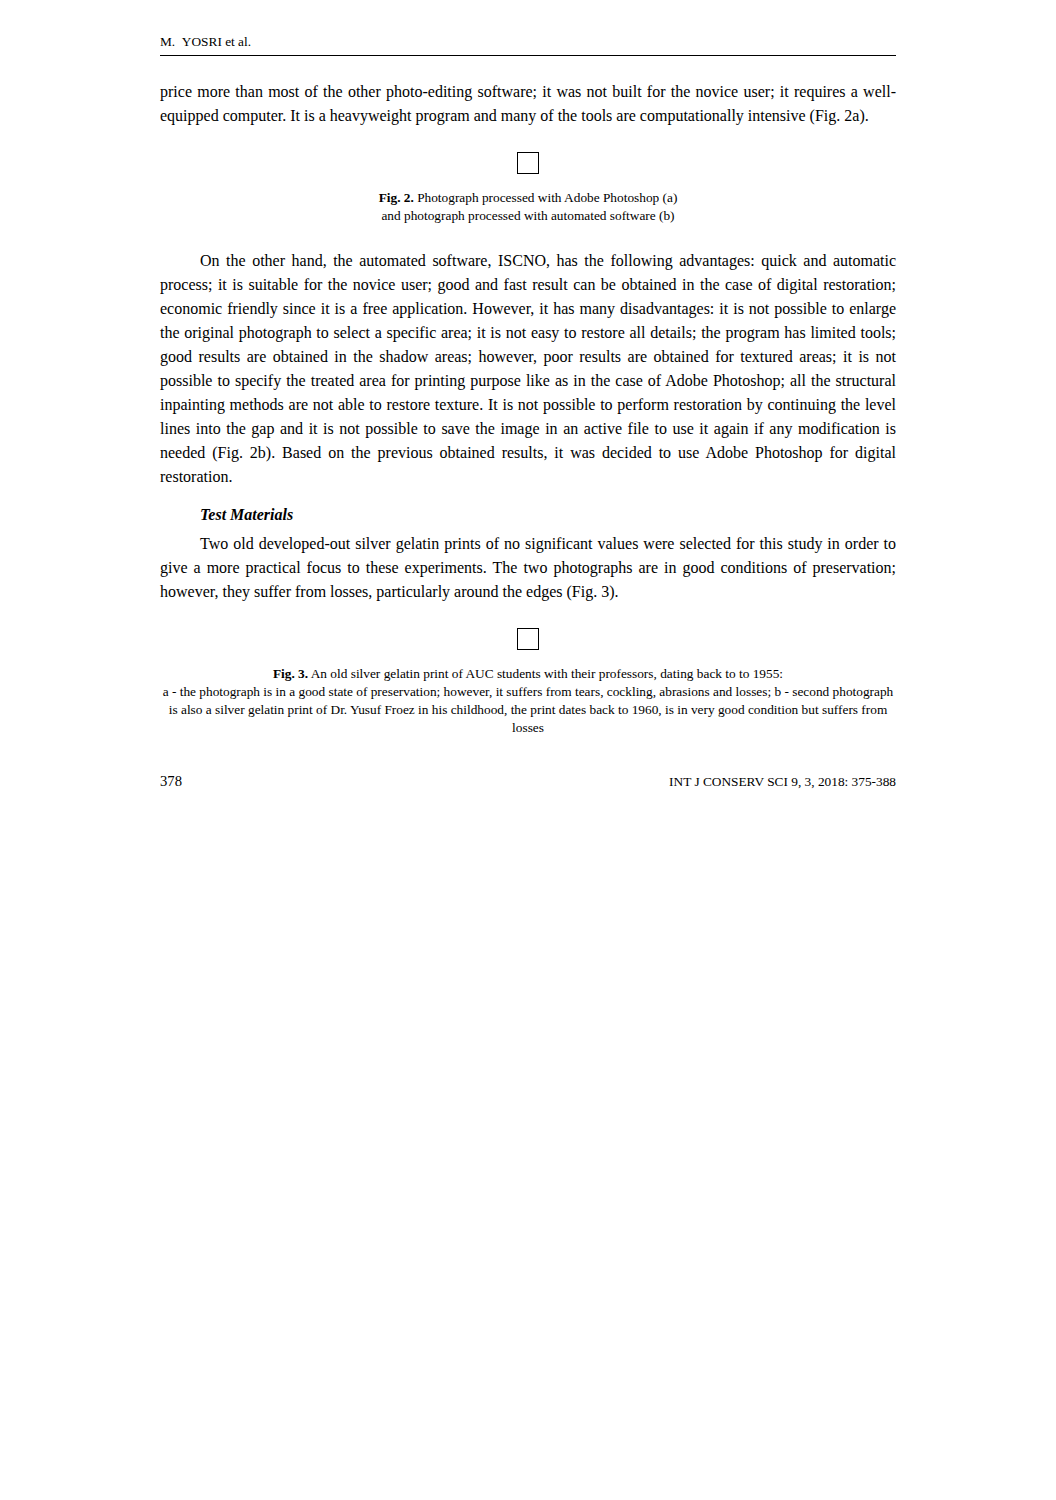M. YOSRI et al.
price more than most of the other photo-editing software; it was not built for the novice user; it requires a well-equipped computer. It is a heavyweight program and many of the tools are computationally intensive (Fig. 2a).
Fig. 2. Photograph processed with Adobe Photoshop (a)
and photograph processed with automated software (b)
On the other hand, the automated software, ISCNO, has the following advantages: quick and automatic process; it is suitable for the novice user; good and fast result can be obtained in the case of digital restoration; economic friendly since it is a free application. However, it has many disadvantages: it is not possible to enlarge the original photograph to select a specific area; it is not easy to restore all details; the program has limited tools; good results are obtained in the shadow areas; however, poor results are obtained for textured areas; it is not possible to specify the treated area for printing purpose like as in the case of Adobe Photoshop; all the structural inpainting methods are not able to restore texture. It is not possible to perform restoration by continuing the level lines into the gap and it is not possible to save the image in an active file to use it again if any modification is needed (Fig. 2b). Based on the previous obtained results, it was decided to use Adobe Photoshop for digital restoration.
Test Materials
Two old developed-out silver gelatin prints of no significant values were selected for this study in order to give a more practical focus to these experiments. The two photographs are in good conditions of preservation; however, they suffer from losses, particularly around the edges (Fig. 3).
Fig. 3. An old silver gelatin print of AUC students with their professors, dating back to to 1955:
a - the photograph is in a good state of preservation; however, it suffers from tears, cockling, abrasions and losses; b - second photograph is also a silver gelatin print of Dr. Yusuf Froez in his childhood, the print dates back to 1960, is in very good condition but suffers from losses
378 INT J CONSERV SCI 9, 3, 2018: 375-388